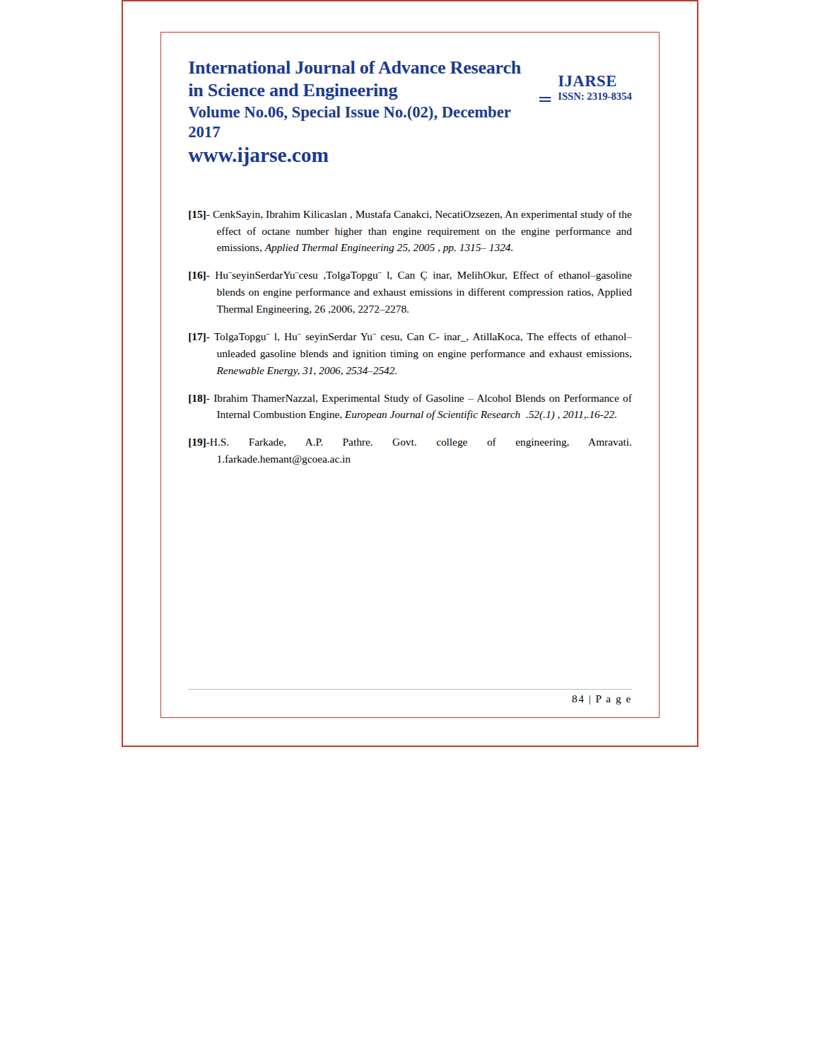International Journal of Advance Research in Science and Engineering
Volume No.06, Special Issue No.(02), December 2017
www.ijarse.com
‗
IJARSE
ISSN: 2319-8354
[15]- CenkSayin, Ibrahim Kilicaslan , Mustafa Canakci, NecatiOzsezen, An experimental study of the effect of octane number higher than engine requirement on the engine performance and emissions, Applied Thermal Engineering 25, 2005 , pp. 1315– 1324.
[16]- Hu¨seyinSerdarYu¨cesu ,TolgaTopgu¨ l, Can Ç inar, MelihOkur, Effect of ethanol–gasoline blends on engine performance and exhaust emissions in different compression ratios, Applied Thermal Engineering, 26 ,2006, 2272–2278.
[17]- TolgaTopgu¨ l, Hu¨ seyinSerdar Yu¨ cesu, Can C- inar_, AtillaKoca, The effects of ethanol–unleaded gasoline blends and ignition timing on engine performance and exhaust emissions, Renewable Energy, 31, 2006, 2534–2542.
[18]- Ibrahim ThamerNazzal, Experimental Study of Gasoline – Alcohol Blends on Performance of Internal Combustion Engine, European Journal of Scientific Research .52(.1) , 2011,.16-22.
[19]-H.S. Farkade, A.P. Pathre. Govt. college of engineering, Amravati. 1.farkade.hemant@gcoea.ac.in
84 | P a g e